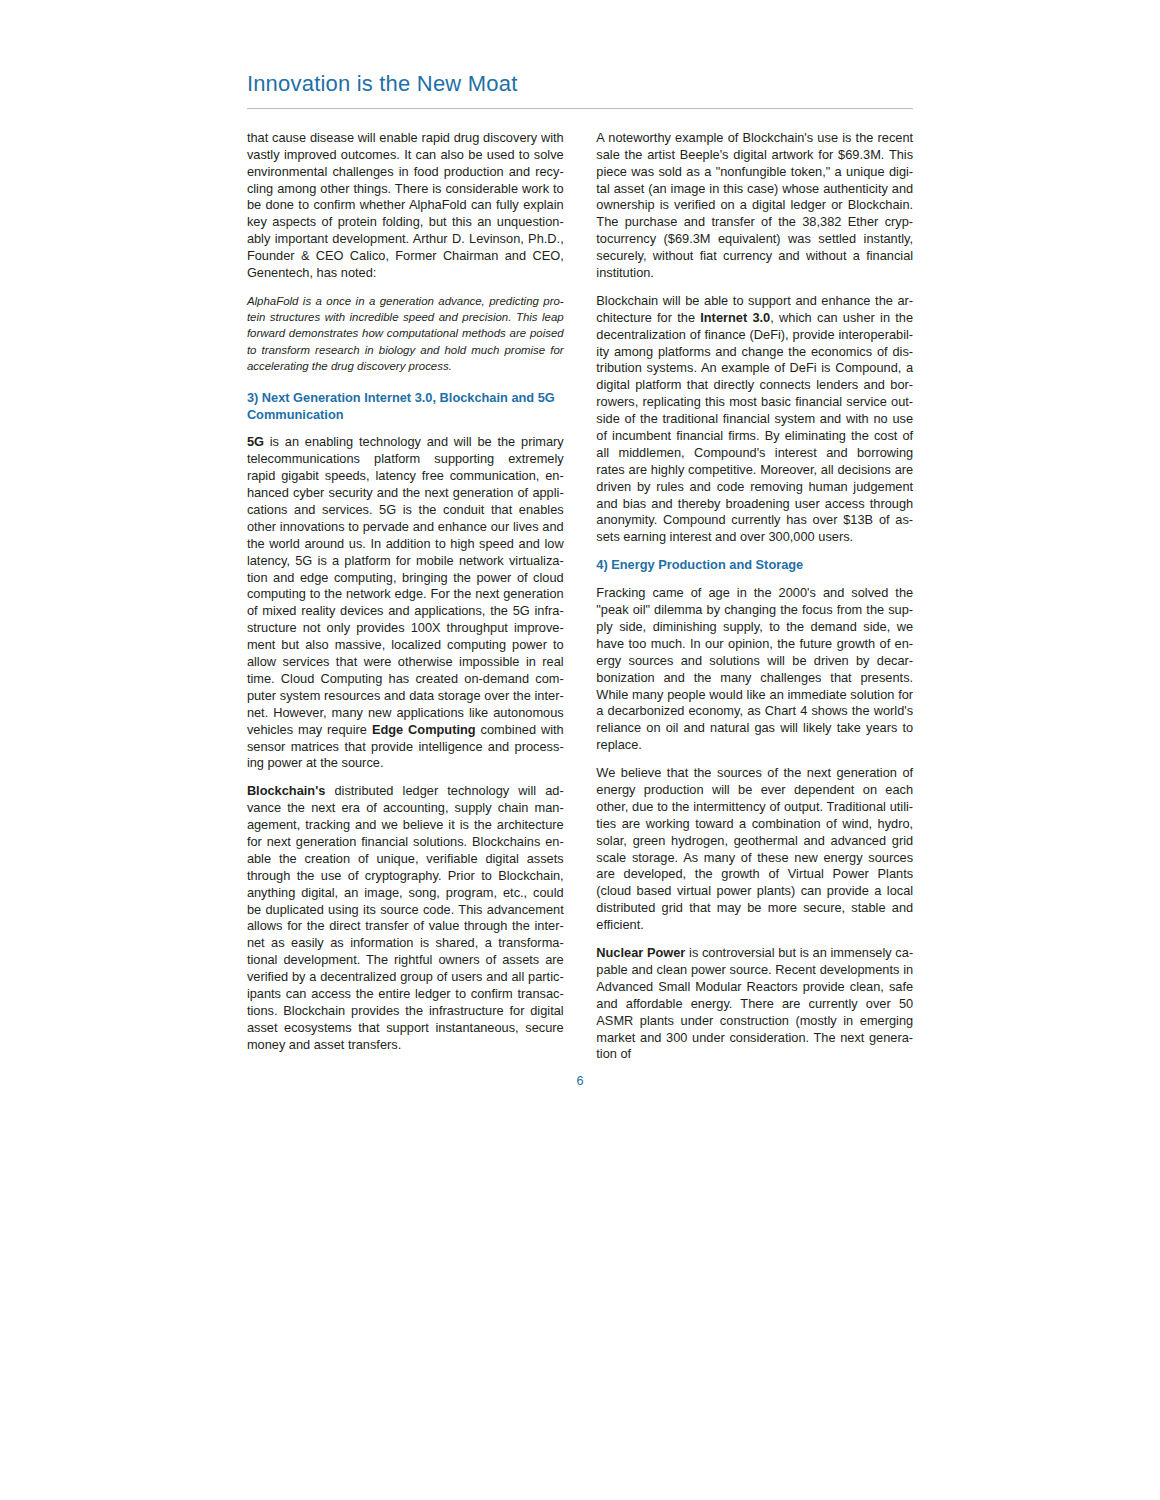Innovation is the New Moat
that cause disease will enable rapid drug discovery with vastly improved outcomes. It can also be used to solve environmental challenges in food production and recycling among other things. There is considerable work to be done to confirm whether AlphaFold can fully explain key aspects of protein folding, but this an unquestionably important development. Arthur D. Levinson, Ph.D., Founder & CEO Calico, Former Chairman and CEO, Genentech, has noted:
AlphaFold is a once in a generation advance, predicting protein structures with incredible speed and precision. This leap forward demonstrates how computational methods are poised to transform research in biology and hold much promise for accelerating the drug discovery process.
3) Next Generation Internet 3.0, Blockchain and 5G Communication
5G is an enabling technology and will be the primary telecommunications platform supporting extremely rapid gigabit speeds, latency free communication, enhanced cyber security and the next generation of applications and services. 5G is the conduit that enables other innovations to pervade and enhance our lives and the world around us. In addition to high speed and low latency, 5G is a platform for mobile network virtualization and edge computing, bringing the power of cloud computing to the network edge. For the next generation of mixed reality devices and applications, the 5G infrastructure not only provides 100X throughput improvement but also massive, localized computing power to allow services that were otherwise impossible in real time. Cloud Computing has created on-demand computer system resources and data storage over the internet. However, many new applications like autonomous vehicles may require Edge Computing combined with sensor matrices that provide intelligence and processing power at the source.
Blockchain's distributed ledger technology will advance the next era of accounting, supply chain management, tracking and we believe it is the architecture for next generation financial solutions. Blockchains enable the creation of unique, verifiable digital assets through the use of cryptography. Prior to Blockchain, anything digital, an image, song, program, etc., could be duplicated using its source code. This advancement allows for the direct transfer of value through the internet as easily as information is shared, a transformational development. The rightful owners of assets are verified by a decentralized group of users and all participants can access the entire ledger to confirm transactions. Blockchain provides the infrastructure for digital asset ecosystems that support instantaneous, secure money and asset transfers.
A noteworthy example of Blockchain's use is the recent sale the artist Beeple's digital artwork for $69.3M. This piece was sold as a "nonfungible token," a unique digital asset (an image in this case) whose authenticity and ownership is verified on a digital ledger or Blockchain. The purchase and transfer of the 38,382 Ether cryptocurrency ($69.3M equivalent) was settled instantly, securely, without fiat currency and without a financial institution.
Blockchain will be able to support and enhance the architecture for the Internet 3.0, which can usher in the decentralization of finance (DeFi), provide interoperability among platforms and change the economics of distribution systems. An example of DeFi is Compound, a digital platform that directly connects lenders and borrowers, replicating this most basic financial service outside of the traditional financial system and with no use of incumbent financial firms. By eliminating the cost of all middlemen, Compound's interest and borrowing rates are highly competitive. Moreover, all decisions are driven by rules and code removing human judgement and bias and thereby broadening user access through anonymity. Compound currently has over $13B of assets earning interest and over 300,000 users.
4) Energy Production and Storage
Fracking came of age in the 2000's and solved the "peak oil" dilemma by changing the focus from the supply side, diminishing supply, to the demand side, we have too much. In our opinion, the future growth of energy sources and solutions will be driven by decarbonization and the many challenges that presents. While many people would like an immediate solution for a decarbonized economy, as Chart 4 shows the world's reliance on oil and natural gas will likely take years to replace.
We believe that the sources of the next generation of energy production will be ever dependent on each other, due to the intermittency of output. Traditional utilities are working toward a combination of wind, hydro, solar, green hydrogen, geothermal and advanced grid scale storage. As many of these new energy sources are developed, the growth of Virtual Power Plants (cloud based virtual power plants) can provide a local distributed grid that may be more secure, stable and efficient.
Nuclear Power is controversial but is an immensely capable and clean power source. Recent developments in Advanced Small Modular Reactors provide clean, safe and affordable energy. There are currently over 50 ASMR plants under construction (mostly in emerging market and 300 under consideration. The next generation of
6